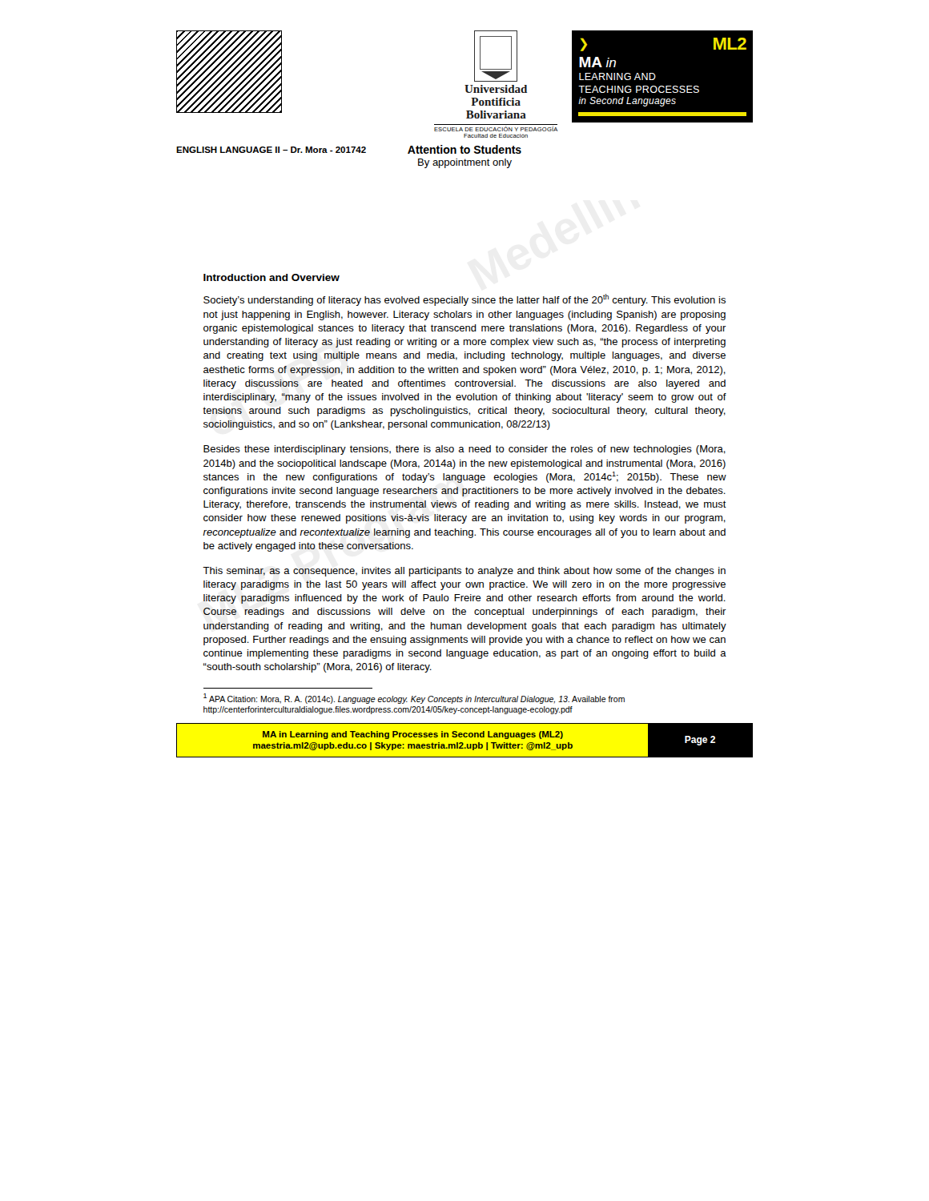Universidad Pontificia Bolivariana
ESCUELA DE EDUCACIÓN Y PEDAGOGÍA
Facultad de Educación
❯ ML2
MA in
LEARNING AND
TEACHING PROCESSES
in Second Languages
ENGLISH LANGUAGE II – Dr. Mora - 201742
Attention to Students
By appointment only
Medellín of UPB ML2 Program
Introduction and Overview
Society’s understanding of literacy has evolved especially since the latter half of the 20th century. This evolution is not just happening in English, however. Literacy scholars in other languages (including Spanish) are proposing organic epistemological stances to literacy that transcend mere translations (Mora, 2016). Regardless of your understanding of literacy as just reading or writing or a more complex view such as, “the process of interpreting and creating text using multiple means and media, including technology, multiple languages, and diverse aesthetic forms of expression, in addition to the written and spoken word” (Mora Vélez, 2010, p. 1; Mora, 2012), literacy discussions are heated and oftentimes controversial. The discussions are also layered and interdisciplinary, “many of the issues involved in the evolution of thinking about 'literacy' seem to grow out of tensions around such paradigms as pyscholinguistics, critical theory, sociocultural theory, cultural theory, sociolinguistics, and so on” (Lankshear, personal communication, 08/22/13)
Besides these interdisciplinary tensions, there is also a need to consider the roles of new technologies (Mora, 2014b) and the sociopolitical landscape (Mora, 2014a) in the new epistemological and instrumental (Mora, 2016) stances in the new configurations of today’s language ecologies (Mora, 2014c1; 2015b). These new configurations invite second language researchers and practitioners to be more actively involved in the debates. Literacy, therefore, transcends the instrumental views of reading and writing as mere skills. Instead, we must consider how these renewed positions vis-à-vis literacy are an invitation to, using key words in our program, reconceptualize and recontextualize learning and teaching. This course encourages all of you to learn about and be actively engaged into these conversations.
This seminar, as a consequence, invites all participants to analyze and think about how some of the changes in literacy paradigms in the last 50 years will affect your own practice. We will zero in on the more progressive literacy paradigms influenced by the work of Paulo Freire and other research efforts from around the world. Course readings and discussions will delve on the conceptual underpinnings of each paradigm, their understanding of reading and writing, and the human development goals that each paradigm has ultimately proposed. Further readings and the ensuing assignments will provide you with a chance to reflect on how we can continue implementing these paradigms in second language education, as part of an ongoing effort to build a “south-south scholarship” (Mora, 2016) of literacy.
1 APA Citation: Mora, R. A. (2014c). Language ecology. Key Concepts in Intercultural Dialogue, 13. Available from http://centerforinterculturaldialogue.files.wordpress.com/2014/05/key-concept-language-ecology.pdf
MA in Learning and Teaching Processes in Second Languages (ML2)
maestria.ml2@upb.edu.co | Skype: maestria.ml2.upb | Twitter: @ml2_upb
Page 2